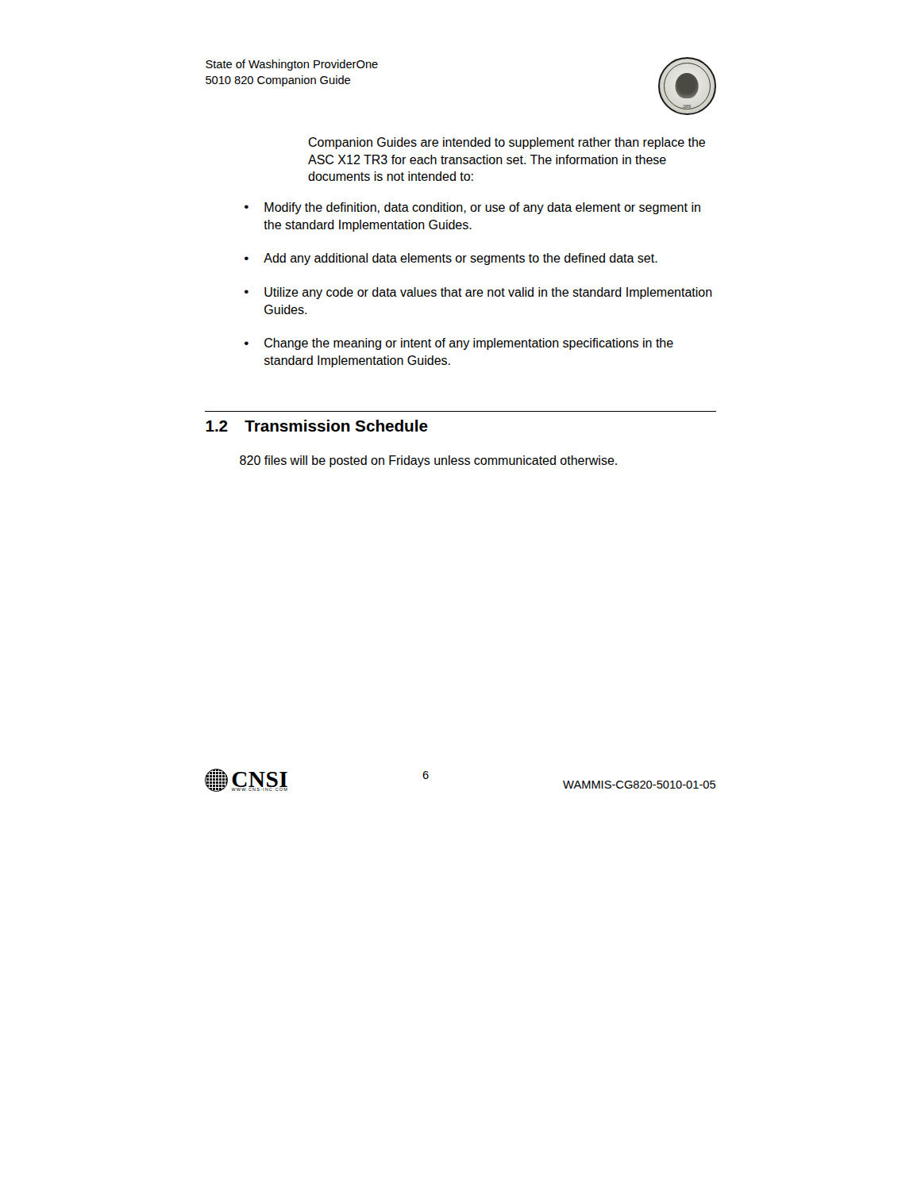State of Washington ProviderOne
5010 820 Companion Guide
1889
Companion Guides are intended to supplement rather than replace the ASC X12 TR3 for each transaction set. The information in these documents is not intended to:
Modify the definition, data condition, or use of any data element or segment in the standard Implementation Guides.
Add any additional data elements or segments to the defined data set.
Utilize any code or data values that are not valid in the standard Implementation Guides.
Change the meaning or intent of any implementation specifications in the standard Implementation Guides.
1.2 Transmission Schedule
820 files will be posted on Fridays unless communicated otherwise.
CNSI
WWW.CNS-INC.COM
6
WAMMIS-CG820-5010-01-05